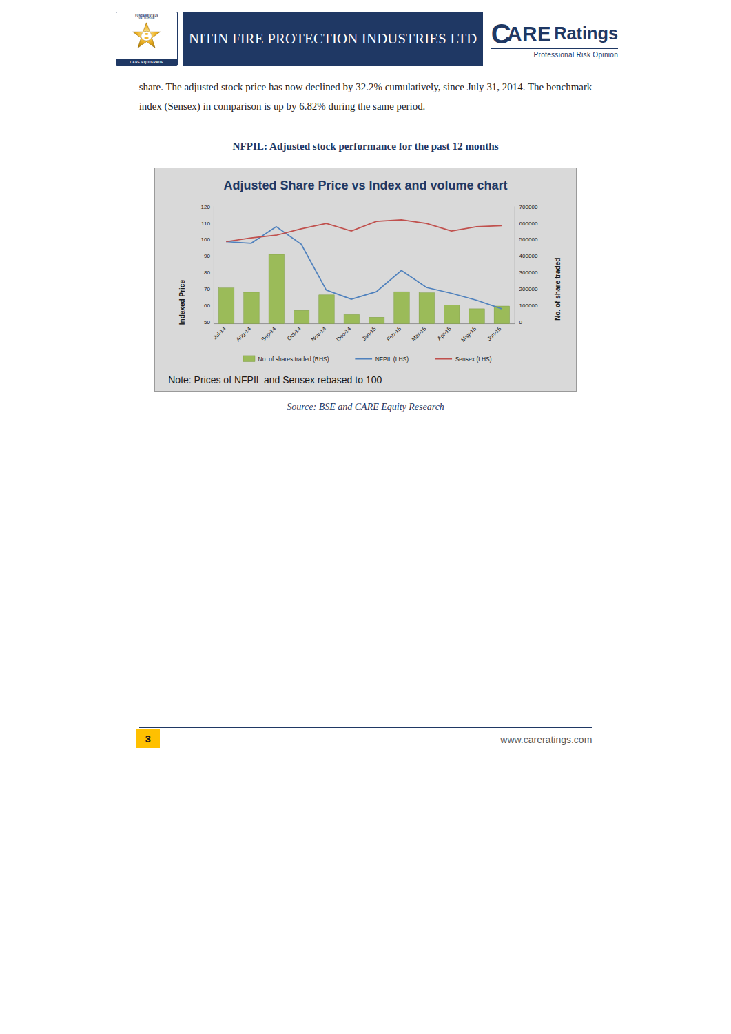FUNDAMENTALS
VALUATION
CARE EQUIGRADE
NITIN FIRE PROTECTION INDUSTRIES LTD
CARE Ratings
Professional Risk Opinion
share. The adjusted stock price has now declined by 32.2% cumulatively, since July 31, 2014. The benchmark index (Sensex) in comparison is up by 6.82% during the same period.
NFPIL: Adjusted stock performance for the past 12 months
Adjusted Share Price vs Index and volume chart
120 110 100 90 80 70 60 50 700000 600000 500000 400000 300000 200000 100000 0 Indexed Price No. of share traded Jul-14 Aug-14 Sep-14 Oct-14 Nov-14 Dec-14 Jan-15 Feb-15 Mar-15 Apr-15 May-15 Jun-15 No. of shares traded (RHS) NFPIL (LHS) Sensex (LHS)
Note: Prices of NFPIL and Sensex rebased to 100
Source: BSE and CARE Equity Research
3
www.careratings.com